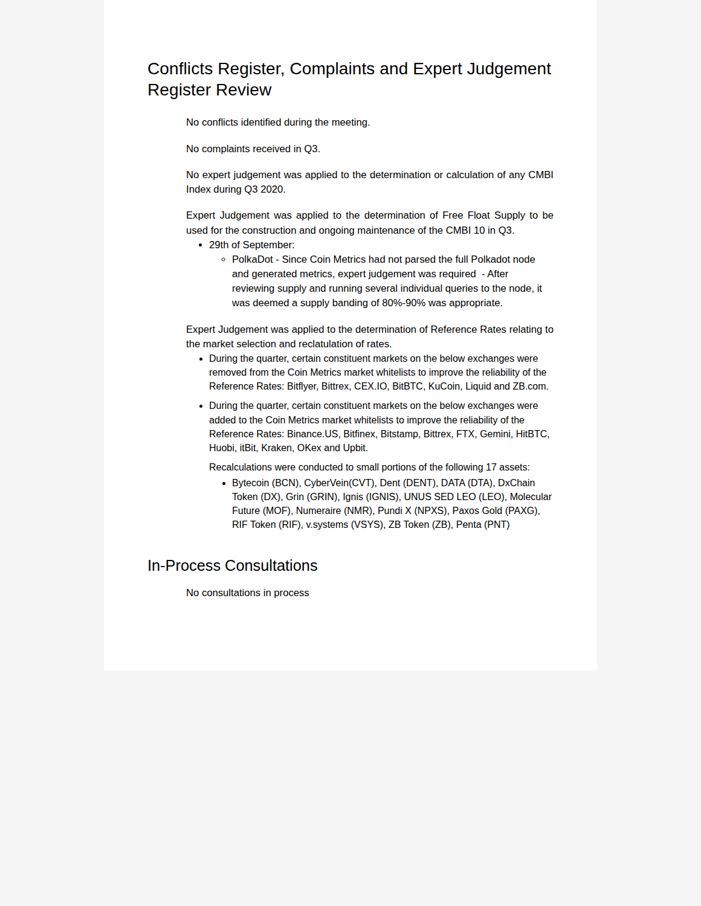Conflicts Register, Complaints and Expert Judgement Register Review
No conflicts identified during the meeting.
No complaints received in Q3.
No expert judgement was applied to the determination or calculation of any CMBI Index during Q3 2020.
Expert Judgement was applied to the determination of Free Float Supply to be used for the construction and ongoing maintenance of the CMBI 10 in Q3.
29th of September:
PolkaDot - Since Coin Metrics had not parsed the full Polkadot node and generated metrics, expert judgement was required - After reviewing supply and running several individual queries to the node, it was deemed a supply banding of 80%-90% was appropriate.
Expert Judgement was applied to the determination of Reference Rates relating to the market selection and reclatulation of rates.
During the quarter, certain constituent markets on the below exchanges were removed from the Coin Metrics market whitelists to improve the reliability of the Reference Rates: Bitflyer, Bittrex, CEX.IO, BitBTC, KuCoin, Liquid and ZB.com.
During the quarter, certain constituent markets on the below exchanges were added to the Coin Metrics market whitelists to improve the reliability of the Reference Rates: Binance.US, Bitfinex, Bitstamp, Bittrex, FTX, Gemini, HitBTC, Huobi, itBit, Kraken, OKex and Upbit.
Recalculations were conducted to small portions of the following 17 assets:
Bytecoin (BCN), CyberVein(CVT), Dent (DENT), DATA (DTA), DxChain Token (DX), Grin (GRIN), Ignis (IGNIS), UNUS SED LEO (LEO), Molecular Future (MOF), Numeraire (NMR), Pundi X (NPXS), Paxos Gold (PAXG), RIF Token (RIF), v.systems (VSYS), ZB Token (ZB), Penta (PNT)
In-Process Consultations
No consultations in process